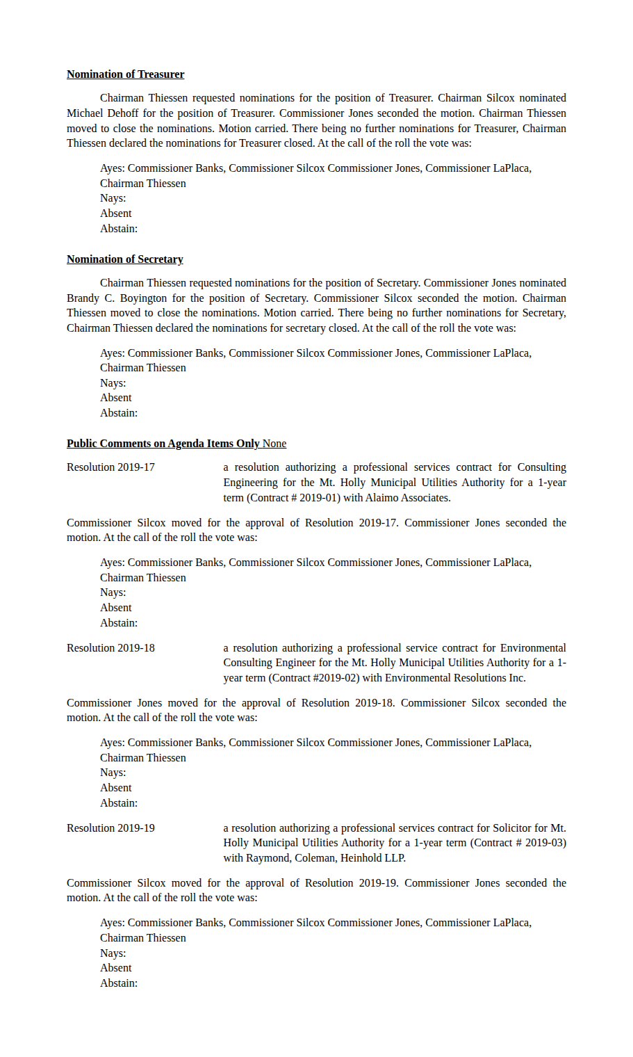Nomination of Treasurer
Chairman Thiessen requested nominations for the position of Treasurer. Chairman Silcox nominated Michael Dehoff for the position of Treasurer. Commissioner Jones seconded the motion. Chairman Thiessen moved to close the nominations. Motion carried. There being no further nominations for Treasurer, Chairman Thiessen declared the nominations for Treasurer closed. At the call of the roll the vote was:
Ayes: Commissioner Banks, Commissioner Silcox Commissioner Jones, Commissioner LaPlaca,
Chairman Thiessen
Nays:
Absent
Abstain:
Nomination of Secretary
Chairman Thiessen requested nominations for the position of Secretary. Commissioner Jones nominated Brandy C. Boyington for the position of Secretary. Commissioner Silcox seconded the motion. Chairman Thiessen moved to close the nominations. Motion carried. There being no further nominations for Secretary, Chairman Thiessen declared the nominations for secretary closed. At the call of the roll the vote was:
Ayes: Commissioner Banks, Commissioner Silcox Commissioner Jones, Commissioner LaPlaca,
Chairman Thiessen
Nays:
Absent
Abstain:
Public Comments on Agenda Items Only None
Resolution 2019-17
a resolution authorizing a professional services contract for Consulting Engineering for the Mt. Holly Municipal Utilities Authority for a 1-year term (Contract # 2019-01) with Alaimo Associates.
Commissioner Silcox moved for the approval of Resolution 2019-17. Commissioner Jones seconded the motion. At the call of the roll the vote was:
Ayes: Commissioner Banks, Commissioner Silcox Commissioner Jones, Commissioner LaPlaca,
Chairman Thiessen
Nays:
Absent
Abstain:
Resolution 2019-18
a resolution authorizing a professional service contract for Environmental Consulting Engineer for the Mt. Holly Municipal Utilities Authority for a 1-year term (Contract #2019-02) with Environmental Resolutions Inc.
Commissioner Jones moved for the approval of Resolution 2019-18. Commissioner Silcox seconded the motion. At the call of the roll the vote was:
Ayes: Commissioner Banks, Commissioner Silcox Commissioner Jones, Commissioner LaPlaca,
Chairman Thiessen
Nays:
Absent
Abstain:
Resolution 2019-19
a resolution authorizing a professional services contract for Solicitor for Mt. Holly Municipal Utilities Authority for a 1-year term (Contract # 2019-03) with Raymond, Coleman, Heinhold LLP.
Commissioner Silcox moved for the approval of Resolution 2019-19. Commissioner Jones seconded the motion. At the call of the roll the vote was:
Ayes: Commissioner Banks, Commissioner Silcox Commissioner Jones, Commissioner LaPlaca,
Chairman Thiessen
Nays:
Absent
Abstain: